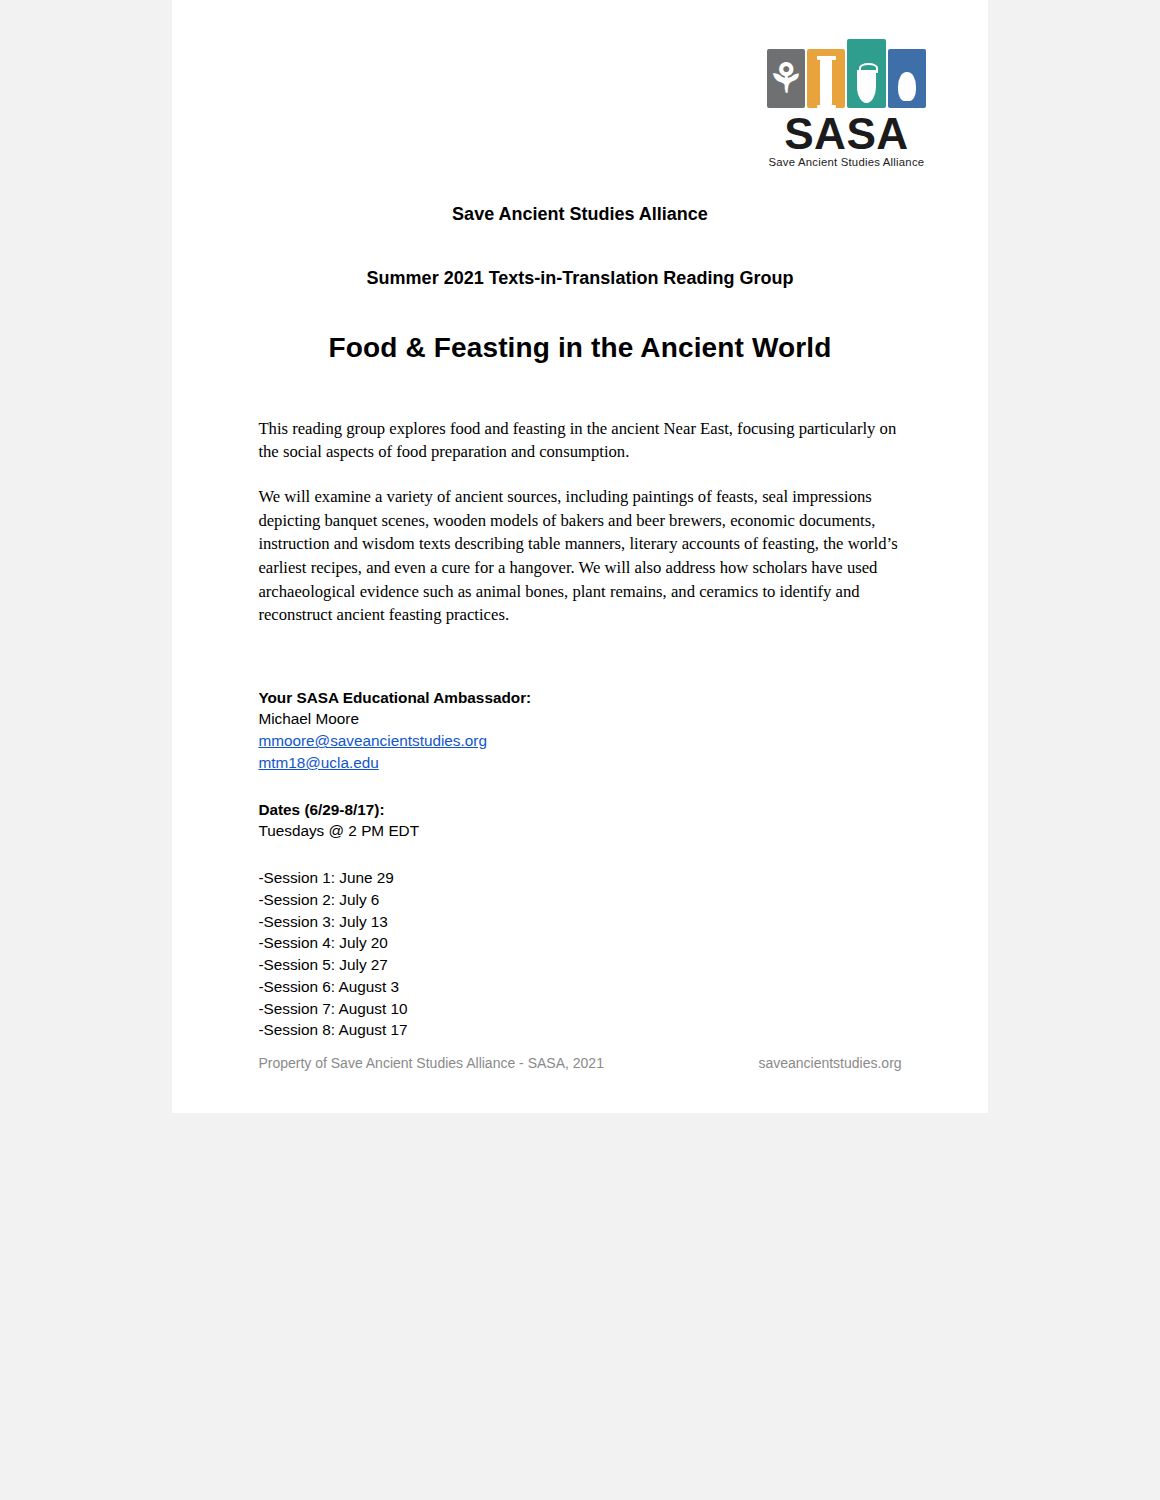⚘
SASA
Save Ancient Studies Alliance
Save Ancient Studies Alliance
Summer 2021 Texts-in-Translation Reading Group
Food & Feasting in the Ancient World
This reading group explores food and feasting in the ancient Near East, focusing particularly on the social aspects of food preparation and consumption.
We will examine a variety of ancient sources, including paintings of feasts, seal impressions depicting banquet scenes, wooden models of bakers and beer brewers, economic documents, instruction and wisdom texts describing table manners, literary accounts of feasting, the world’s earliest recipes, and even a cure for a hangover. We will also address how scholars have used archaeological evidence such as animal bones, plant remains, and ceramics to identify and reconstruct ancient feasting practices.
Your SASA Educational Ambassador:
Michael Moore
mmoore@saveancientstudies.org
mtm18@ucla.edu
Dates (6/29-8/17):
Tuesdays @ 2 PM EDT
-Session 1: June 29
-Session 2: July 6
-Session 3: July 13
-Session 4: July 20
-Session 5: July 27
-Session 6: August 3
-Session 7: August 10
-Session 8: August 17
Property of Save Ancient Studies Alliance - SASA, 2021 saveancientstudies.org